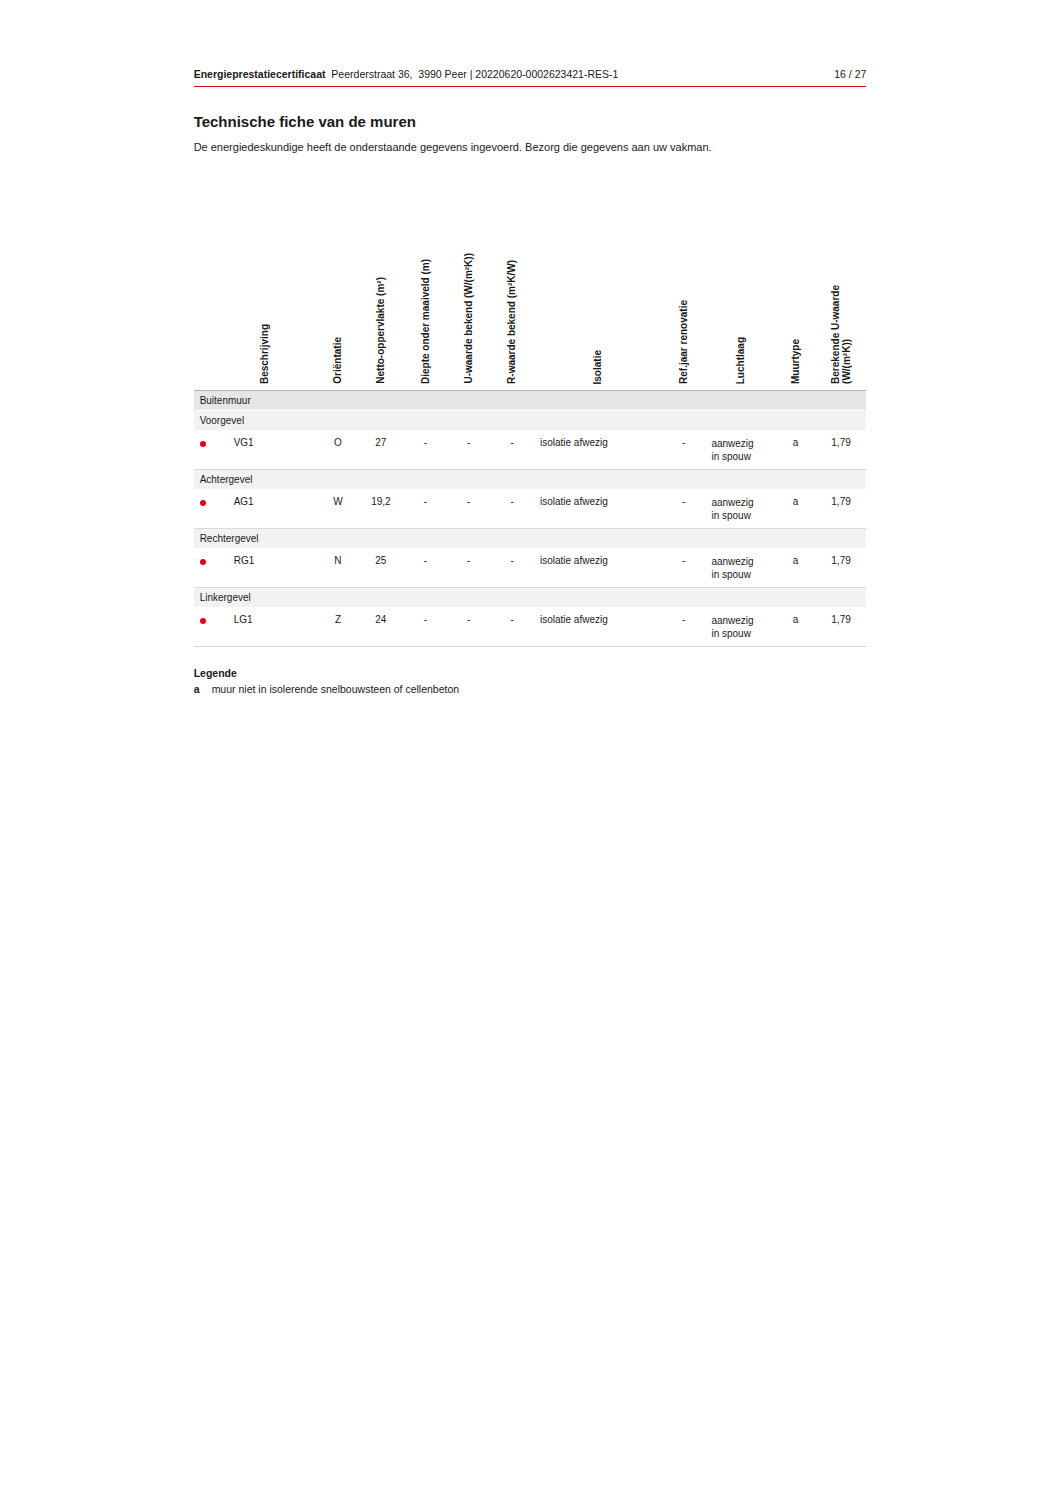Energieprestatiecertificaat Peerderstraat 36, 3990 Peer | 20220620-0002623421-RES-1
16 / 27
Technische fiche van de muren
De energiedeskundige heeft de onderstaande gegevens ingevoerd. Bezorg die gegevens aan uw vakman.
| | Beschrijving | Oriëntatie | Netto-oppervlakte (m²) | Diepte onder maaiveld (m) | U-waarde bekend (W/(m²K)) | R-waarde bekend (m²K/W) | Isolatie | Ref.jaar renovatie | Luchtlaag | Muurtype | Berekende U-waarde (W/(m²K)) |
| --- | --- | --- | --- | --- | --- | --- | --- | --- | --- | --- | --- |
| Buitenmuur |
| Voorgevel |
| | VG1 | O | 27 | - | - | - | isolatie afwezig | - | aanwezig in spouw | a | 1,79 |
| Achtergevel |
| | AG1 | W | 19,2 | - | - | - | isolatie afwezig | - | aanwezig in spouw | a | 1,79 |
| Rechtergevel |
| | RG1 | N | 25 | - | - | - | isolatie afwezig | - | aanwezig in spouw | a | 1,79 |
| Linkergevel |
| | LG1 | Z | 24 | - | - | - | isolatie afwezig | - | aanwezig in spouw | a | 1,79 |
Legende
a muur niet in isolerende snelbouwsteen of cellenbeton